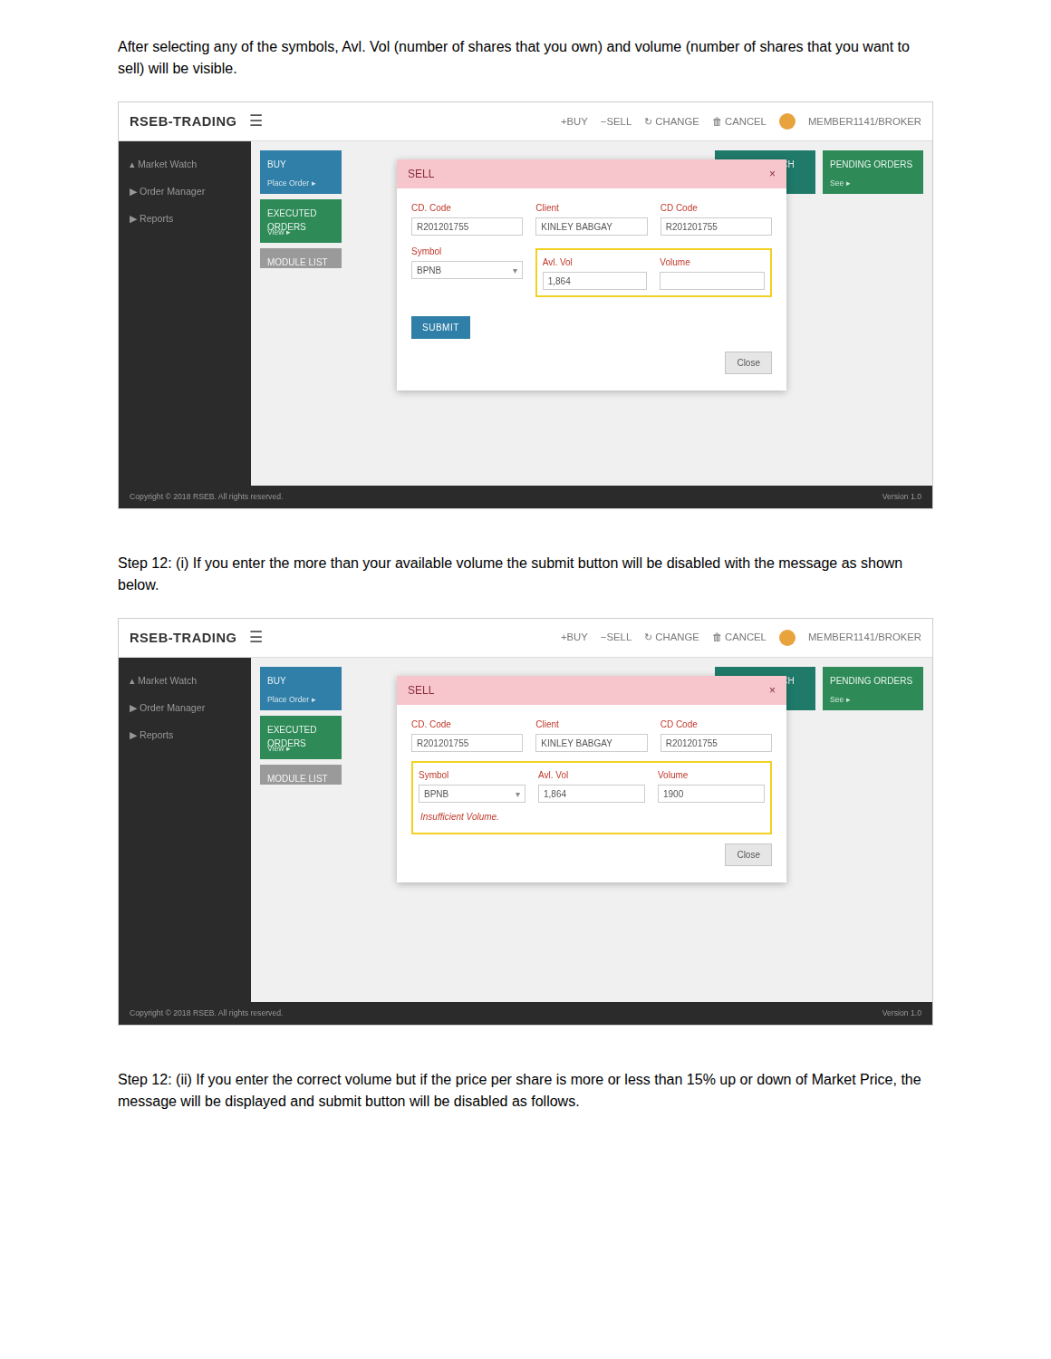After selecting any of the symbols, Avl. Vol (number of shares that you own) and volume (number of shares that you want to sell) will be visible.
RSEB-TRADING ☰ +BUY −SELL ↻ CHANGE 🗑 CANCEL MEMBER1141/BROKER
▴ Market Watch
▶ Order Manager
▶ Reports
BUY
Place Order ▸
EXECUTED ORDERS
View ▸
MODULE LIST
MARKET WATCH
See ▸
PENDING ORDERS
See ▸
SELL ×
CD. Code
R201201755
Client
KINLEY BABGAY
CD Code
R201201755
Symbol
BPNB
Avl. Vol
1,864
Volume
SUBMIT
Close
Copyright © 2018 RSEB. All rights reserved. Version 1.0
Step 12: (i) If you enter the more than your available volume the submit button will be disabled with the message as shown below.
RSEB-TRADING ☰ +BUY −SELL ↻ CHANGE 🗑 CANCEL MEMBER1141/BROKER
▴ Market Watch
▶ Order Manager
▶ Reports
BUY
Place Order ▸
EXECUTED ORDERS
View ▸
MODULE LIST
MARKET WATCH
See ▸
PENDING ORDERS
See ▸
SELL ×
CD. Code
R201201755
Client
KINLEY BABGAY
CD Code
R201201755
Symbol
BPNB
Avl. Vol
1,864
Volume
1900
Insufficient Volume.
Close
Copyright © 2018 RSEB. All rights reserved. Version 1.0
Step 12: (ii) If you enter the correct volume but if the price per share is more or less than 15% up or down of Market Price, the message will be displayed and submit button will be disabled as follows.